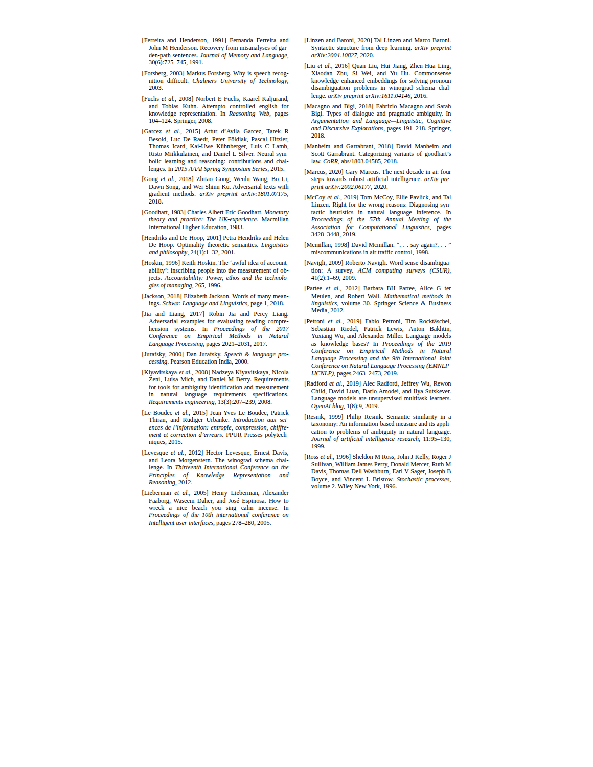[Ferreira and Henderson, 1991] Fernanda Ferreira and John M Henderson. Recovery from misanalyses of garden-path sentences. Journal of Memory and Language, 30(6):725–745, 1991.
[Forsberg, 2003] Markus Forsberg. Why is speech recognition difficult. Chalmers University of Technology, 2003.
[Fuchs et al., 2008] Norbert E Fuchs, Kaarel Kaljurand, and Tobias Kuhn. Attempto controlled english for knowledge representation. In Reasoning Web, pages 104–124. Springer, 2008.
[Garcez et al., 2015] Artur d’Avila Garcez, Tarek R Besold, Luc De Raedt, Peter Földiak, Pascal Hitzler, Thomas Icard, Kai-Uwe Kühnberger, Luis C Lamb, Risto Miikkulainen, and Daniel L Silver. Neural-symbolic learning and reasoning: contributions and challenges. In 2015 AAAI Spring Symposium Series, 2015.
[Gong et al., 2018] Zhitao Gong, Wenlu Wang, Bo Li, Dawn Song, and Wei-Shinn Ku. Adversarial texts with gradient methods. arXiv preprint arXiv:1801.07175, 2018.
[Goodhart, 1983] Charles Albert Eric Goodhart. Monetary theory and practice: The UK-experience. Macmillan International Higher Education, 1983.
[Hendriks and De Hoop, 2001] Petra Hendriks and Helen De Hoop. Optimality theoretic semantics. Linguistics and philosophy, 24(1):1–32, 2001.
[Hoskin, 1996] Keith Hoskin. The ‘awful idea of accountability’: inscribing people into the measurement of objects. Accountability: Power, ethos and the technologies of managing, 265, 1996.
[Jackson, 2018] Elizabeth Jackson. Words of many meanings. Schwa: Language and Linguistics, page 1, 2018.
[Jia and Liang, 2017] Robin Jia and Percy Liang. Adversarial examples for evaluating reading comprehension systems. In Proceedings of the 2017 Conference on Empirical Methods in Natural Language Processing, pages 2021–2031, 2017.
[Jurafsky, 2000] Dan Jurafsky. Speech & language processing. Pearson Education India, 2000.
[Kiyavitskaya et al., 2008] Nadzeya Kiyavitskaya, Nicola Zeni, Luisa Mich, and Daniel M Berry. Requirements for tools for ambiguity identification and measurement in natural language requirements specifications. Requirements engineering, 13(3):207–239, 2008.
[Le Boudec et al., 2015] Jean-Yves Le Boudec, Patrick Thiran, and Rüdiger Urbanke. Introduction aux sciences de l’information: entropie, compression, chiffrement et correction d’erreurs. PPUR Presses polytechniques, 2015.
[Levesque et al., 2012] Hector Levesque, Ernest Davis, and Leora Morgenstern. The winograd schema challenge. In Thirteenth International Conference on the Principles of Knowledge Representation and Reasoning, 2012.
[Lieberman et al., 2005] Henry Lieberman, Alexander Faaborg, Waseem Daher, and José Espinosa. How to wreck a nice beach you sing calm incense. In Proceedings of the 10th international conference on Intelligent user interfaces, pages 278–280, 2005.
[Linzen and Baroni, 2020] Tal Linzen and Marco Baroni. Syntactic structure from deep learning. arXiv preprint arXiv:2004.10827, 2020.
[Liu et al., 2016] Quan Liu, Hui Jiang, Zhen-Hua Ling, Xiaodan Zhu, Si Wei, and Yu Hu. Commonsense knowledge enhanced embeddings for solving pronoun disambiguation problems in winograd schema challenge. arXiv preprint arXiv:1611.04146, 2016.
[Macagno and Bigi, 2018] Fabrizio Macagno and Sarah Bigi. Types of dialogue and pragmatic ambiguity. In Argumentation and Language—Linguistic, Cognitive and Discursive Explorations, pages 191–218. Springer, 2018.
[Manheim and Garrabrant, 2018] David Manheim and Scott Garrabrant. Categorizing variants of goodhart’s law. CoRR, abs/1803.04585, 2018.
[Marcus, 2020] Gary Marcus. The next decade in ai: four steps towards robust artificial intelligence. arXiv preprint arXiv:2002.06177, 2020.
[McCoy et al., 2019] Tom McCoy, Ellie Pavlick, and Tal Linzen. Right for the wrong reasons: Diagnosing syntactic heuristics in natural language inference. In Proceedings of the 57th Annual Meeting of the Association for Computational Linguistics, pages 3428–3448, 2019.
[Mcmillan, 1998] David Mcmillan. “. . . say again?. . . ” miscommunications in air traffic control, 1998.
[Navigli, 2009] Roberto Navigli. Word sense disambiguation: A survey. ACM computing surveys (CSUR), 41(2):1–69, 2009.
[Partee et al., 2012] Barbara BH Partee, Alice G ter Meulen, and Robert Wall. Mathematical methods in linguistics, volume 30. Springer Science & Business Media, 2012.
[Petroni et al., 2019] Fabio Petroni, Tim Rocktäschel, Sebastian Riedel, Patrick Lewis, Anton Bakhtin, Yuxiang Wu, and Alexander Miller. Language models as knowledge bases? In Proceedings of the 2019 Conference on Empirical Methods in Natural Language Processing and the 9th International Joint Conference on Natural Language Processing (EMNLP-IJCNLP), pages 2463–2473, 2019.
[Radford et al., 2019] Alec Radford, Jeffrey Wu, Rewon Child, David Luan, Dario Amodei, and Ilya Sutskever. Language models are unsupervised multitask learners. OpenAI blog, 1(8):9, 2019.
[Resnik, 1999] Philip Resnik. Semantic similarity in a taxonomy: An information-based measure and its application to problems of ambiguity in natural language. Journal of artificial intelligence research, 11:95–130, 1999.
[Ross et al., 1996] Sheldon M Ross, John J Kelly, Roger J Sullivan, William James Perry, Donald Mercer, Ruth M Davis, Thomas Dell Washburn, Earl V Sager, Joseph B Boyce, and Vincent L Bristow. Stochastic processes, volume 2. Wiley New York, 1996.